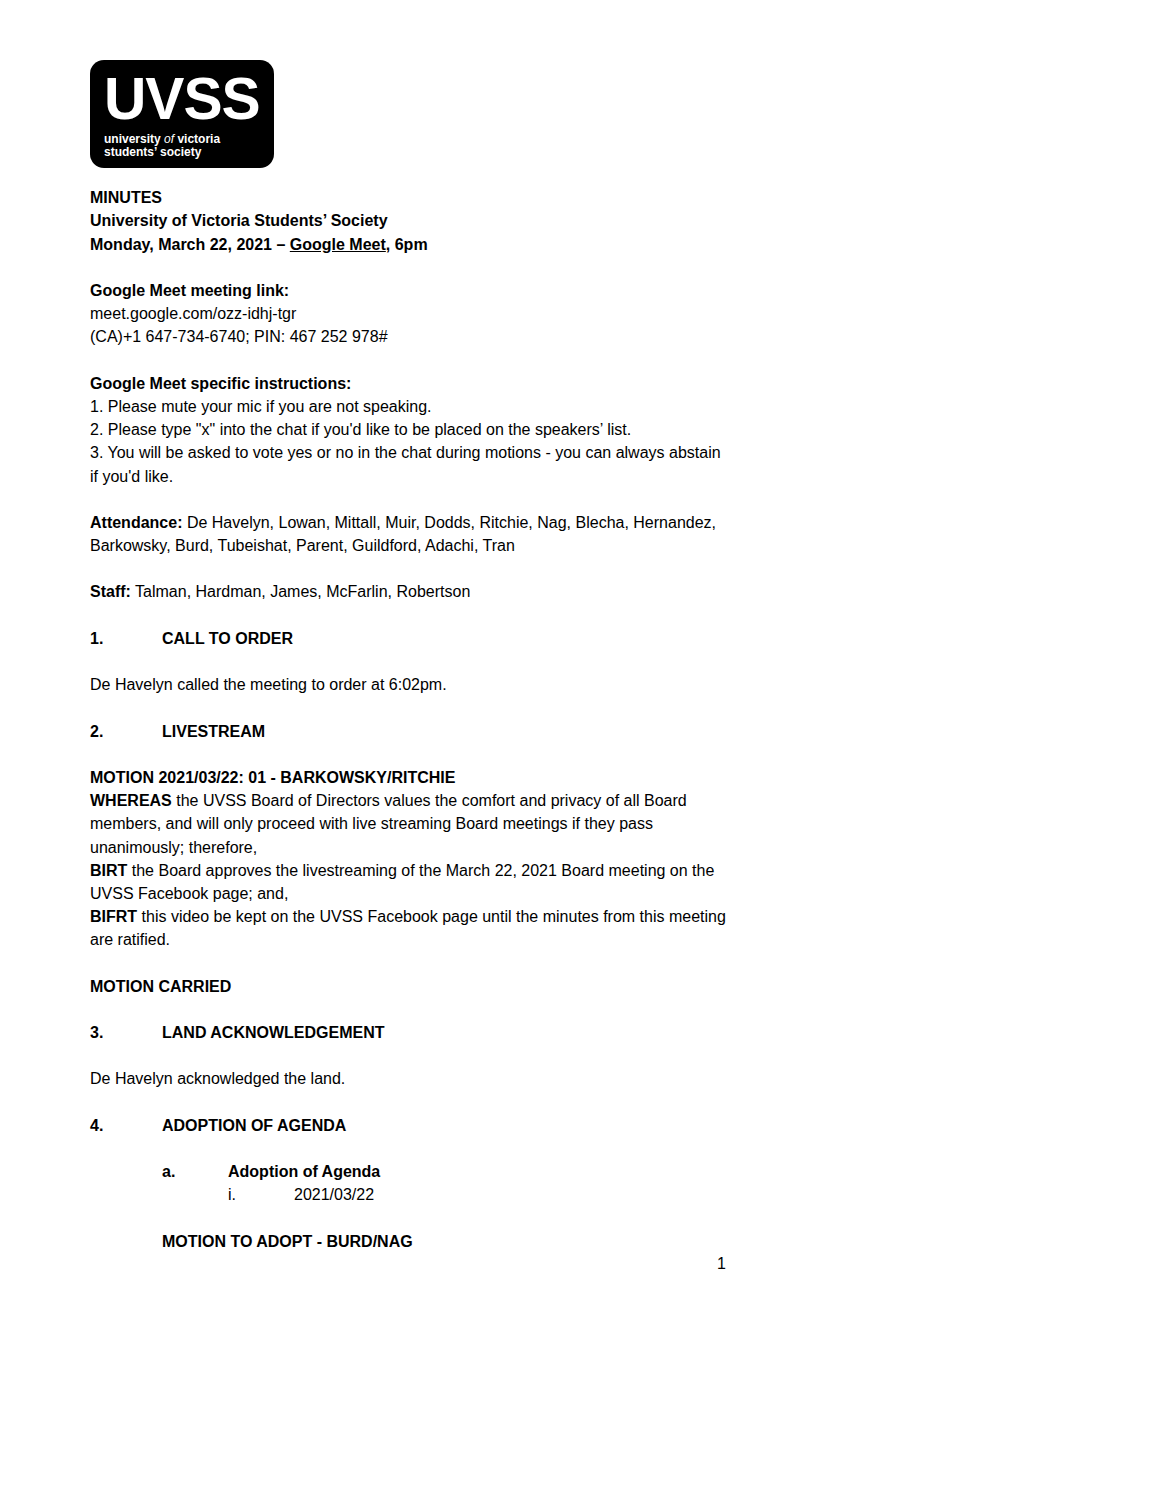UVSS university of victoria
students’ society
MINUTES
University of Victoria Students’ Society
Monday, March 22, 2021 – Google Meet, 6pm
Google Meet meeting link:
meet.google.com/ozz-idhj-tgr
(CA)+1 647-734-6740; PIN: 467 252 978#
Google Meet specific instructions:
1. Please mute your mic if you are not speaking.
2. Please type "x" into the chat if you'd like to be placed on the speakers’ list.
3. You will be asked to vote yes or no in the chat during motions - you can always abstain if you'd like.
Attendance: De Havelyn, Lowan, Mittall, Muir, Dodds, Ritchie, Nag, Blecha, Hernandez, Barkowsky, Burd, Tubeishat, Parent, Guildford, Adachi, Tran
Staff: Talman, Hardman, James, McFarlin, Robertson
1.
CALL TO ORDER
De Havelyn called the meeting to order at 6:02pm.
2.
LIVESTREAM
MOTION 2021/03/22: 01 - BARKOWSKY/RITCHIE
WHEREAS the UVSS Board of Directors values the comfort and privacy of all Board members, and will only proceed with live streaming Board meetings if they pass unanimously; therefore,
BIRT the Board approves the livestreaming of the March 22, 2021 Board meeting on the UVSS Facebook page; and,
BIFRT this video be kept on the UVSS Facebook page until the minutes from this meeting are ratified.
MOTION CARRIED
3.
LAND ACKNOWLEDGEMENT
De Havelyn acknowledged the land.
4.
ADOPTION OF AGENDA
a.
Adoption of Agenda
i.
2021/03/22
MOTION TO ADOPT - BURD/NAG
1